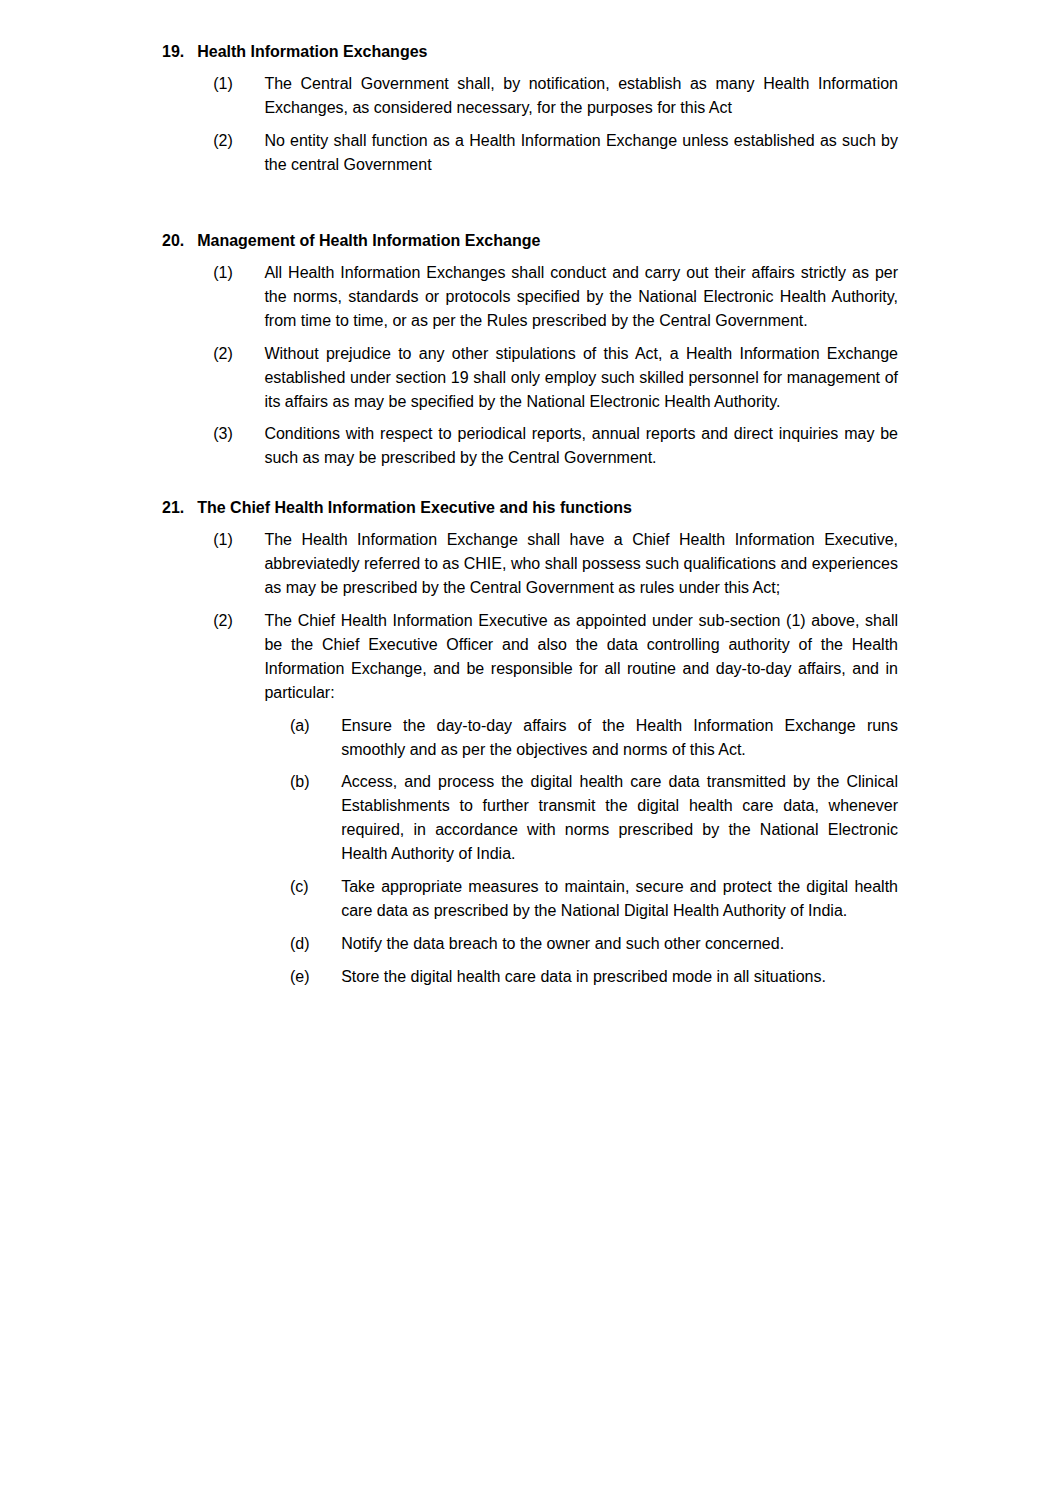19. Health Information Exchanges
(1) The Central Government shall, by notification, establish as many Health Information Exchanges, as considered necessary, for the purposes for this Act
(2) No entity shall function as a Health Information Exchange unless established as such by the central Government
20. Management of Health Information Exchange
(1) All Health Information Exchanges shall conduct and carry out their affairs strictly as per the norms, standards or protocols specified by the National Electronic Health Authority, from time to time, or as per the Rules prescribed by the Central Government.
(2) Without prejudice to any other stipulations of this Act, a Health Information Exchange established under section 19 shall only employ such skilled personnel for management of its affairs as may be specified by the National Electronic Health Authority.
(3) Conditions with respect to periodical reports, annual reports and direct inquiries may be such as may be prescribed by the Central Government.
21. The Chief Health Information Executive and his functions
(1) The Health Information Exchange shall have a Chief Health Information Executive, abbreviatedly referred to as CHIE, who shall possess such qualifications and experiences as may be prescribed by the Central Government as rules under this Act;
(2) The Chief Health Information Executive as appointed under sub-section (1) above, shall be the Chief Executive Officer and also the data controlling authority of the Health Information Exchange, and be responsible for all routine and day-to-day affairs, and in particular:
(a) Ensure the day-to-day affairs of the Health Information Exchange runs smoothly and as per the objectives and norms of this Act.
(b) Access, and process the digital health care data transmitted by the Clinical Establishments to further transmit the digital health care data, whenever required, in accordance with norms prescribed by the National Electronic Health Authority of India.
(c) Take appropriate measures to maintain, secure and protect the digital health care data as prescribed by the National Digital Health Authority of India.
(d) Notify the data breach to the owner and such other concerned.
(e) Store the digital health care data in prescribed mode in all situations.